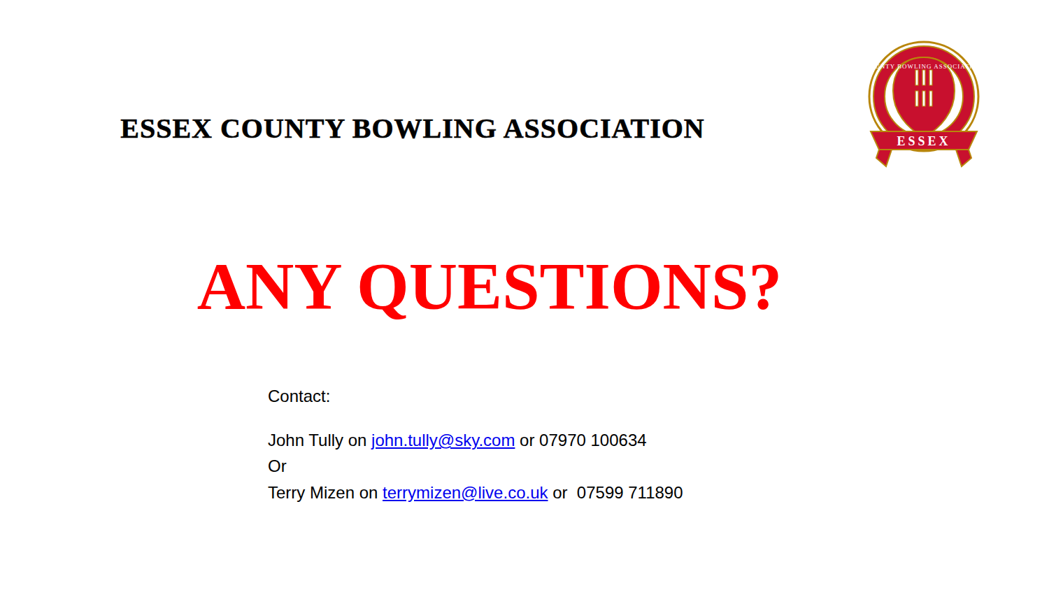COUNTY BOWLING ASSOCIATION ESSEX
ESSEX COUNTY BOWLING ASSOCIATION
ANY QUESTIONS?
Contact:
John Tully on john.tully@sky.com or 07970 100634
Or
Terry Mizen on terrymizen@live.co.uk or 07599 711890